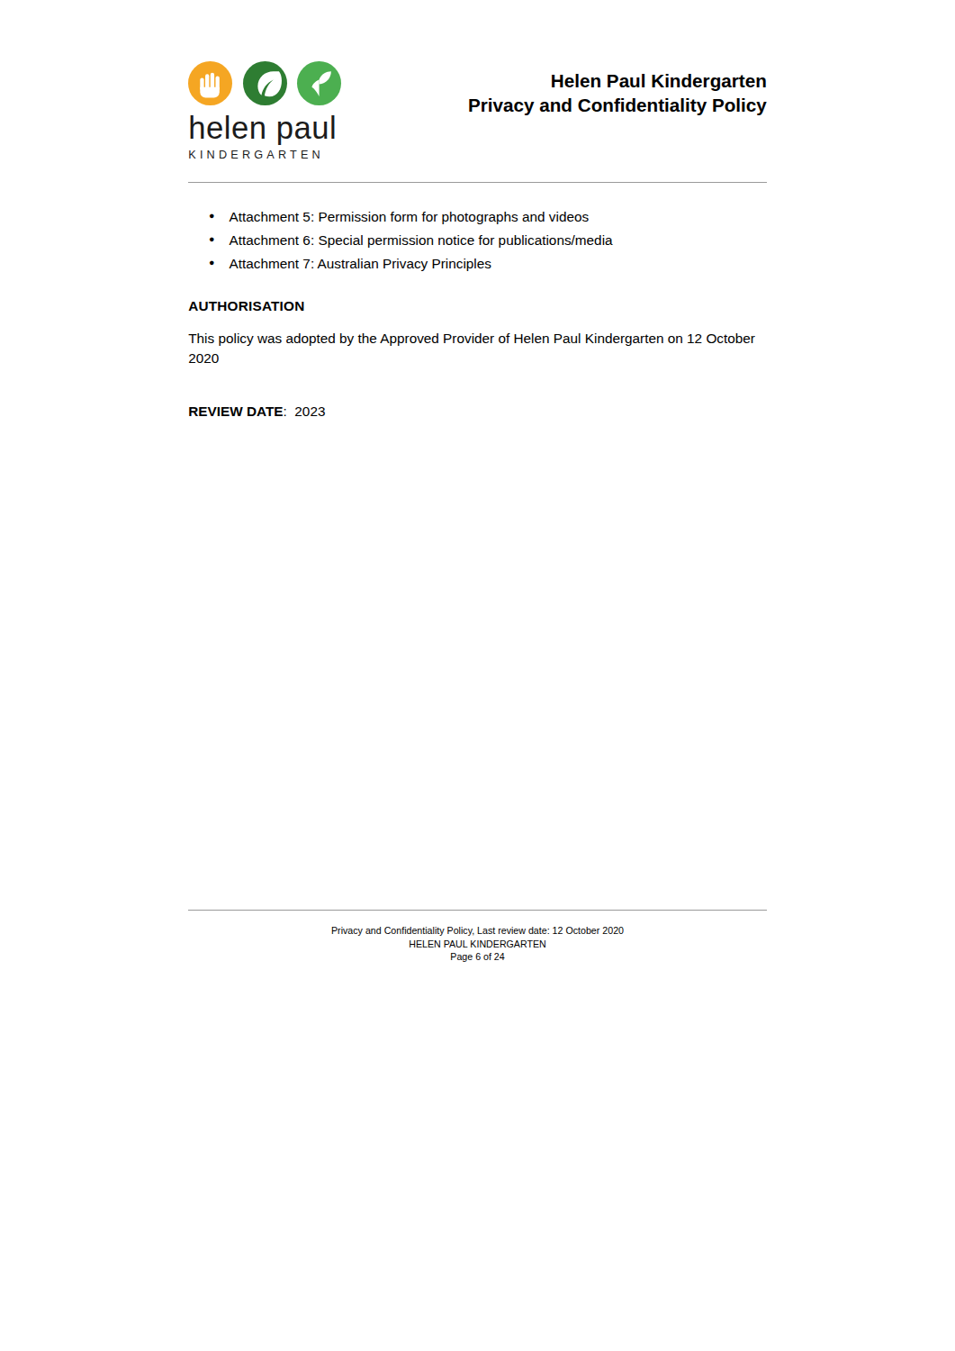helen paul
KINDERGARTEN
Helen Paul Kindergarten
Privacy and Confidentiality Policy
Attachment 5: Permission form for photographs and videos
Attachment 6: Special permission notice for publications/media
Attachment 7: Australian Privacy Principles
AUTHORISATION
This policy was adopted by the Approved Provider of Helen Paul Kindergarten on 12 October 2020
REVIEW DATE: 2023
Privacy and Confidentiality Policy, Last review date: 12 October 2020
HELEN PAUL KINDERGARTEN
Page 6 of 24